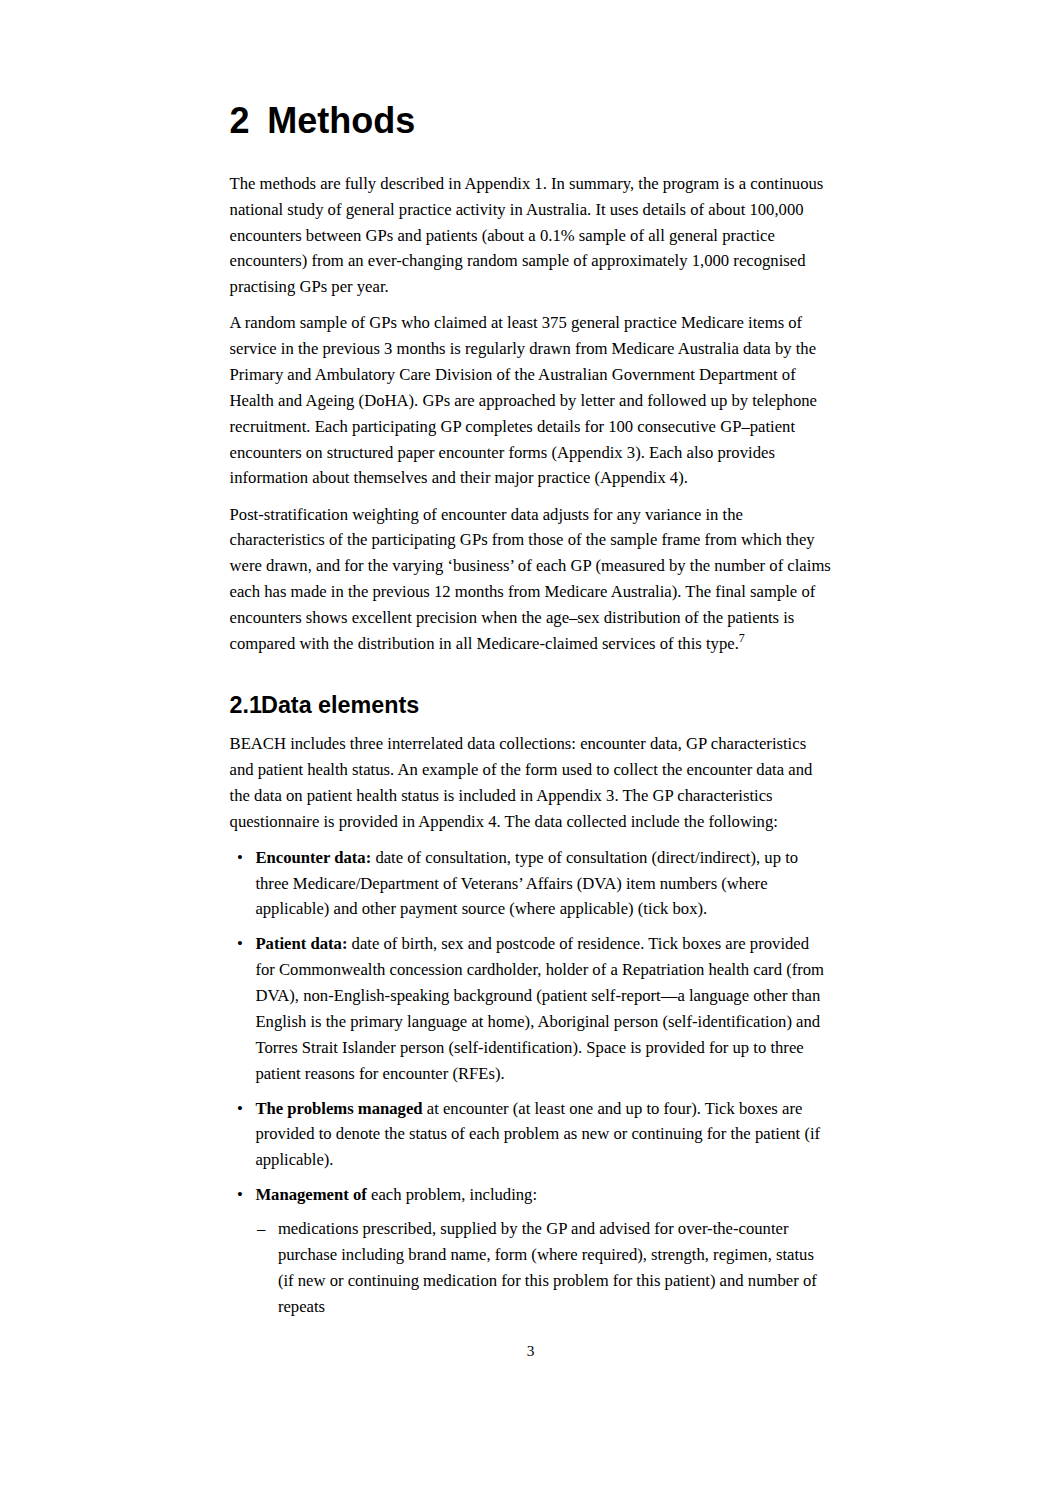2 Methods
The methods are fully described in Appendix 1. In summary, the program is a continuous national study of general practice activity in Australia. It uses details of about 100,000 encounters between GPs and patients (about a 0.1% sample of all general practice encounters) from an ever-changing random sample of approximately 1,000 recognised practising GPs per year.
A random sample of GPs who claimed at least 375 general practice Medicare items of service in the previous 3 months is regularly drawn from Medicare Australia data by the Primary and Ambulatory Care Division of the Australian Government Department of Health and Ageing (DoHA). GPs are approached by letter and followed up by telephone recruitment. Each participating GP completes details for 100 consecutive GP–patient encounters on structured paper encounter forms (Appendix 3). Each also provides information about themselves and their major practice (Appendix 4).
Post-stratification weighting of encounter data adjusts for any variance in the characteristics of the participating GPs from those of the sample frame from which they were drawn, and for the varying ‘business’ of each GP (measured by the number of claims each has made in the previous 12 months from Medicare Australia). The final sample of encounters shows excellent precision when the age–sex distribution of the patients is compared with the distribution in all Medicare-claimed services of this type.7
2.1 Data elements
BEACH includes three interrelated data collections: encounter data, GP characteristics and patient health status. An example of the form used to collect the encounter data and the data on patient health status is included in Appendix 3. The GP characteristics questionnaire is provided in Appendix 4. The data collected include the following:
Encounter data: date of consultation, type of consultation (direct/indirect), up to three Medicare/Department of Veterans’ Affairs (DVA) item numbers (where applicable) and other payment source (where applicable) (tick box).
Patient data: date of birth, sex and postcode of residence. Tick boxes are provided for Commonwealth concession cardholder, holder of a Repatriation health card (from DVA), non-English-speaking background (patient self-report—a language other than English is the primary language at home), Aboriginal person (self-identification) and Torres Strait Islander person (self-identification). Space is provided for up to three patient reasons for encounter (RFEs).
The problems managed at encounter (at least one and up to four). Tick boxes are provided to denote the status of each problem as new or continuing for the patient (if applicable).
Management of each problem, including:
medications prescribed, supplied by the GP and advised for over-the-counter purchase including brand name, form (where required), strength, regimen, status (if new or continuing medication for this problem for this patient) and number of repeats
3